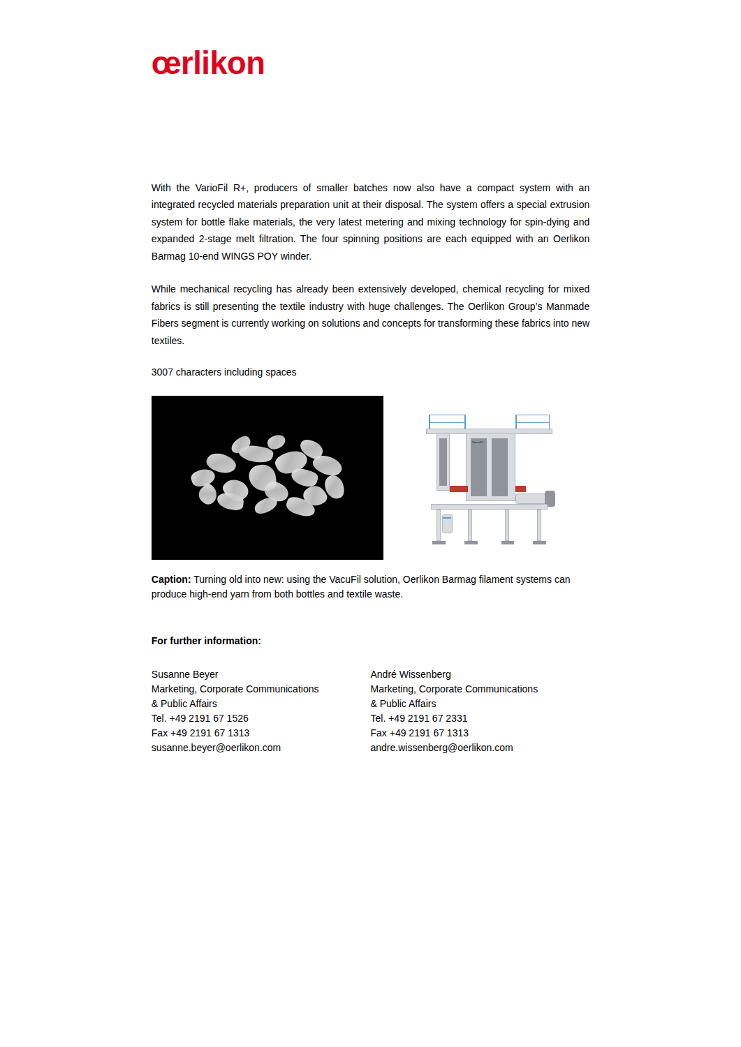œrlikon
With the VarioFil R+, producers of smaller batches now also have a compact system with an integrated recycled materials preparation unit at their disposal. The system offers a special extrusion system for bottle flake materials, the very latest metering and mixing technology for spin-dying and expanded 2-stage melt filtration. The four spinning positions are each equipped with an Oerlikon Barmag 10-end WINGS POY winder.
While mechanical recycling has already been extensively developed, chemical recycling for mixed fabrics is still presenting the textile industry with huge challenges. The Oerlikon Group’s Manmade Fibers segment is currently working on solutions and concepts for transforming these fabrics into new textiles.
3007 characters including spaces
VacuFil
Caption: Turning old into new: using the VacuFil solution, Oerlikon Barmag filament systems can produce high-end yarn from both bottles and textile waste.
For further information:
Susanne Beyer
Marketing, Corporate Communications
& Public Affairs
Tel. +49 2191 67 1526
Fax +49 2191 67 1313
susanne.beyer@oerlikon.com
André Wissenberg
Marketing, Corporate Communications
& Public Affairs
Tel. +49 2191 67 2331
Fax +49 2191 67 1313
andre.wissenberg@oerlikon.com